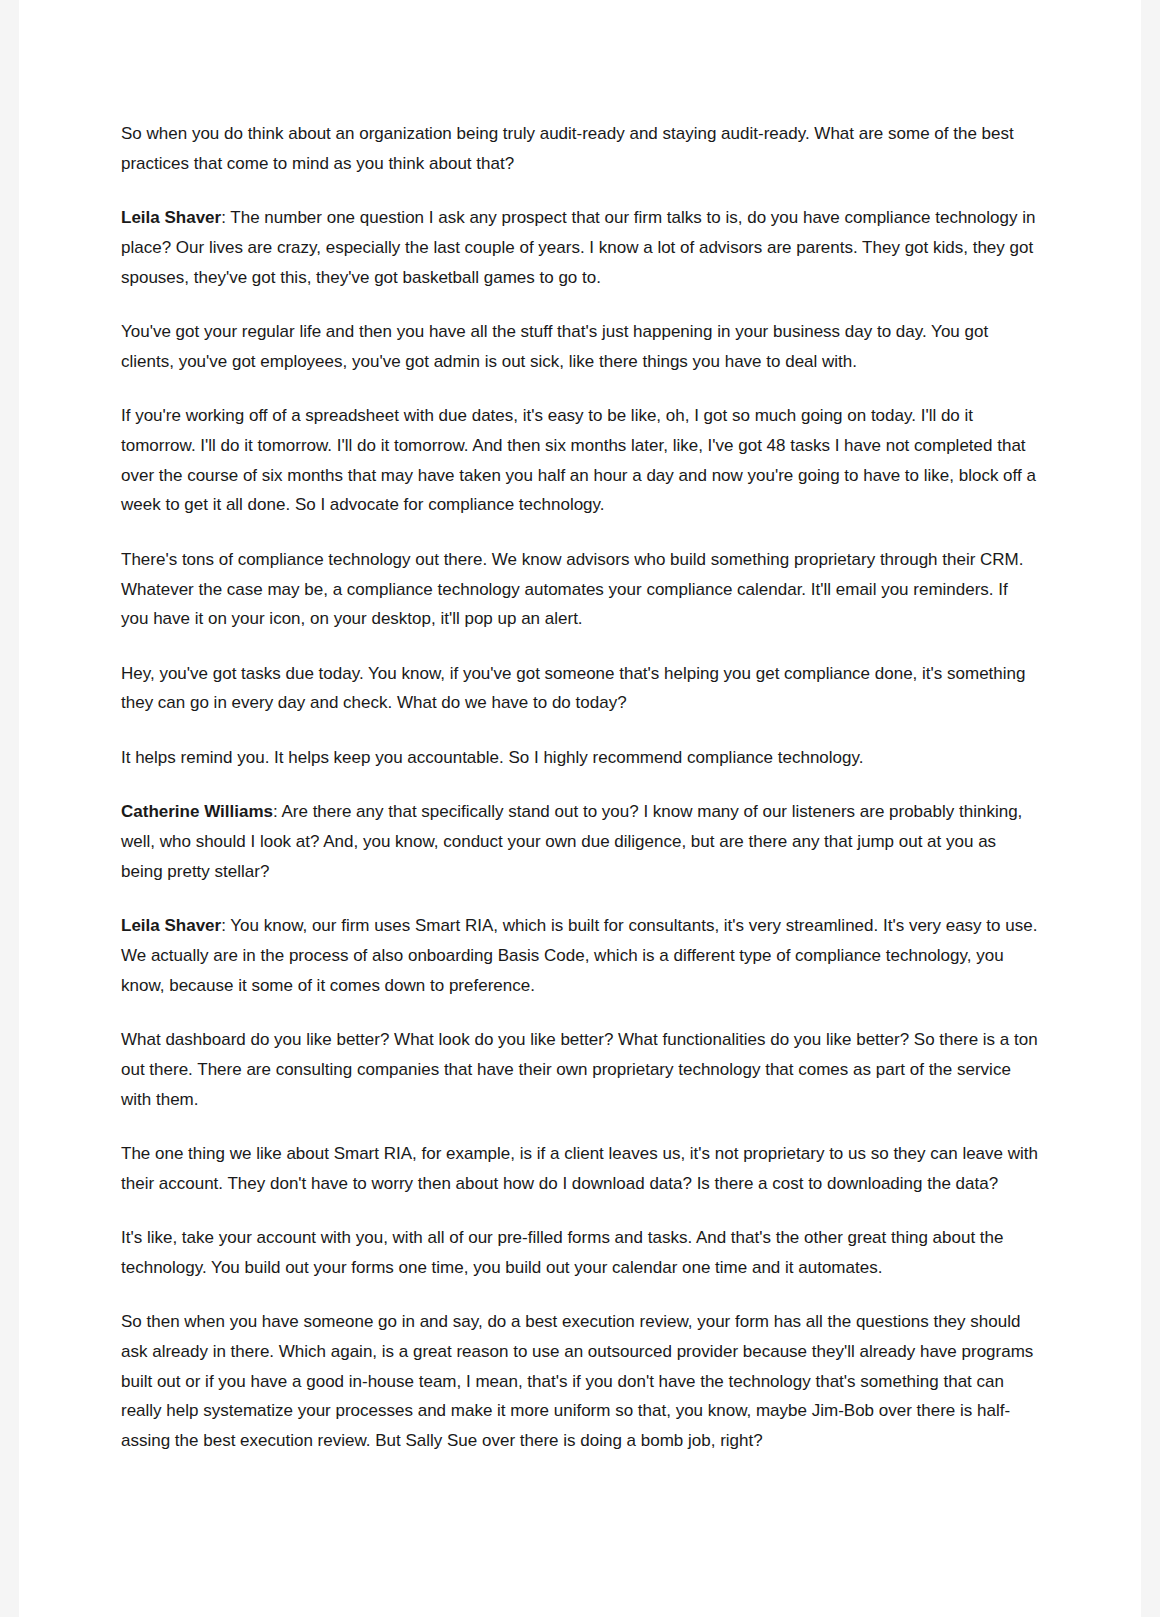So when you do think about an organization being truly audit-ready and staying audit-ready. What are some of the best practices that come to mind as you think about that?
Leila Shaver: The number one question I ask any prospect that our firm talks to is, do you have compliance technology in place? Our lives are crazy, especially the last couple of years. I know a lot of advisors are parents. They got kids, they got spouses, they've got this, they've got basketball games to go to.
You've got your regular life and then you have all the stuff that's just happening in your business day to day. You got clients, you've got employees, you've got admin is out sick, like there things you have to deal with.
If you're working off of a spreadsheet with due dates, it's easy to be like, oh, I got so much going on today. I'll do it tomorrow. I'll do it tomorrow. I'll do it tomorrow. And then six months later, like, I've got 48 tasks I have not completed that over the course of six months that may have taken you half an hour a day and now you're going to have to like, block off a week to get it all done. So I advocate for compliance technology.
There's tons of compliance technology out there. We know advisors who build something proprietary through their CRM. Whatever the case may be, a compliance technology automates your compliance calendar. It'll email you reminders. If you have it on your icon, on your desktop, it'll pop up an alert.
Hey, you've got tasks due today. You know, if you've got someone that's helping you get compliance done, it's something they can go in every day and check. What do we have to do today?
It helps remind you. It helps keep you accountable. So I highly recommend compliance technology.
Catherine Williams: Are there any that specifically stand out to you? I know many of our listeners are probably thinking, well, who should I look at? And, you know, conduct your own due diligence, but are there any that jump out at you as being pretty stellar?
Leila Shaver: You know, our firm uses Smart RIA, which is built for consultants, it's very streamlined. It's very easy to use. We actually are in the process of also onboarding Basis Code, which is a different type of compliance technology, you know, because it some of it comes down to preference.
What dashboard do you like better? What look do you like better? What functionalities do you like better? So there is a ton out there. There are consulting companies that have their own proprietary technology that comes as part of the service with them.
The one thing we like about Smart RIA, for example, is if a client leaves us, it's not proprietary to us so they can leave with their account. They don't have to worry then about how do I download data? Is there a cost to downloading the data?
It's like, take your account with you, with all of our pre-filled forms and tasks. And that's the other great thing about the technology. You build out your forms one time, you build out your calendar one time and it automates.
So then when you have someone go in and say, do a best execution review, your form has all the questions they should ask already in there. Which again, is a great reason to use an outsourced provider because they'll already have programs built out or if you have a good in-house team, I mean, that's if you don't have the technology that's something that can really help systematize your processes and make it more uniform so that, you know, maybe Jim-Bob over there is half-assing the best execution review. But Sally Sue over there is doing a bomb job, right?